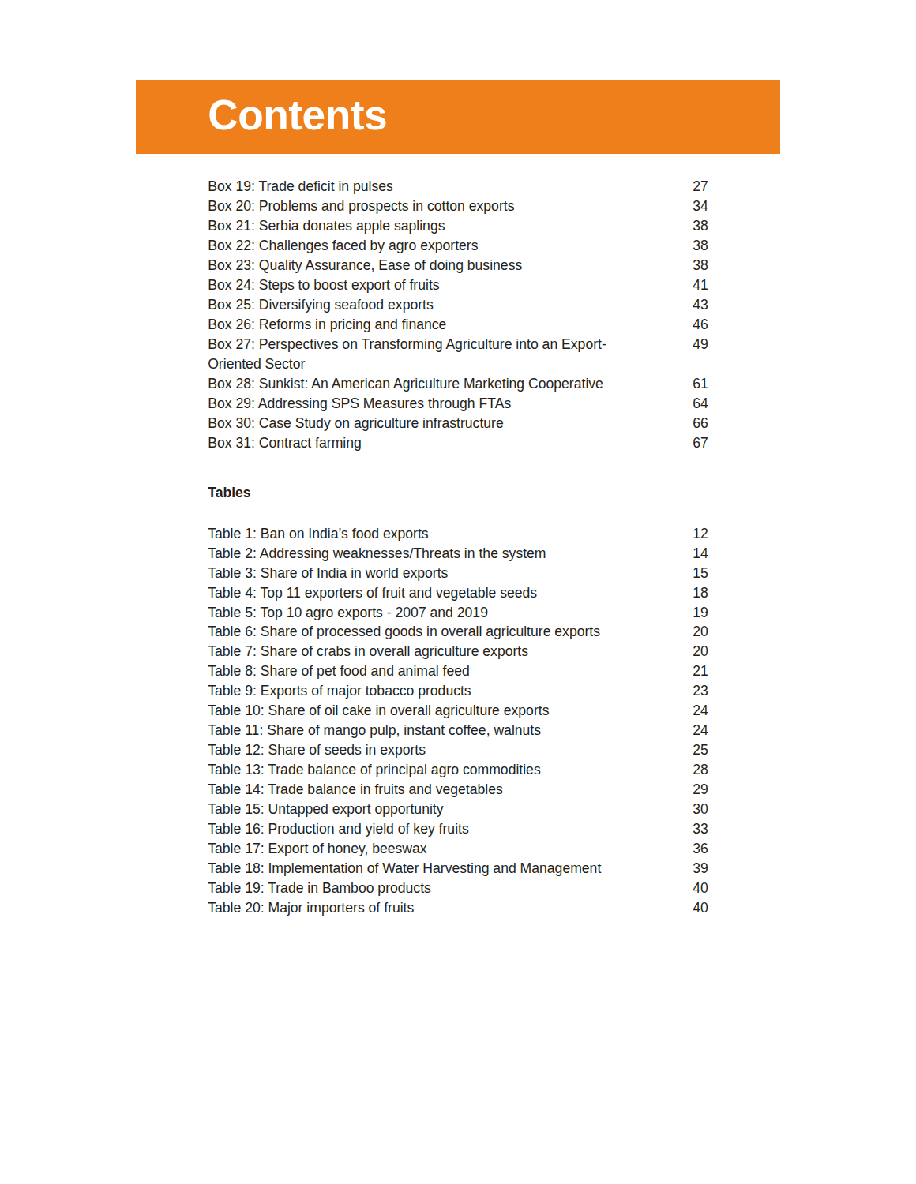Contents
| Box 19: Trade deficit in pulses | 27 |
| Box 20: Problems and prospects in cotton exports | 34 |
| Box 21: Serbia donates apple saplings | 38 |
| Box 22: Challenges faced by agro exporters | 38 |
| Box 23: Quality Assurance, Ease of doing business | 38 |
| Box 24: Steps to boost export of fruits | 41 |
| Box 25: Diversifying seafood exports | 43 |
| Box 26: Reforms in pricing and finance | 46 |
| Box 27: Perspectives on Transforming Agriculture into an Export-Oriented Sector | 49 |
| Box 28: Sunkist: An American Agriculture Marketing Cooperative | 61 |
| Box 29: Addressing SPS Measures through FTAs | 64 |
| Box 30: Case Study on agriculture infrastructure | 66 |
| Box 31: Contract farming | 67 |
Tables
| Table 1: Ban on India’s food exports | 12 |
| Table 2: Addressing weaknesses/Threats in the system | 14 |
| Table 3: Share of India in world exports | 15 |
| Table 4: Top 11 exporters of fruit and vegetable seeds | 18 |
| Table 5: Top 10 agro exports - 2007 and 2019 | 19 |
| Table 6: Share of processed goods in overall agriculture exports | 20 |
| Table 7: Share of crabs in overall agriculture exports | 20 |
| Table 8: Share of pet food and animal feed | 21 |
| Table 9: Exports of major tobacco products | 23 |
| Table 10: Share of oil cake in overall agriculture exports | 24 |
| Table 11: Share of mango pulp, instant coffee, walnuts | 24 |
| Table 12: Share of seeds in exports | 25 |
| Table 13: Trade balance of principal agro commodities | 28 |
| Table 14: Trade balance in fruits and vegetables | 29 |
| Table 15: Untapped export opportunity | 30 |
| Table 16: Production and yield of key fruits | 33 |
| Table 17: Export of honey, beeswax | 36 |
| Table 18: Implementation of Water Harvesting and Management | 39 |
| Table 19: Trade in Bamboo products | 40 |
| Table 20: Major importers of fruits | 40 |